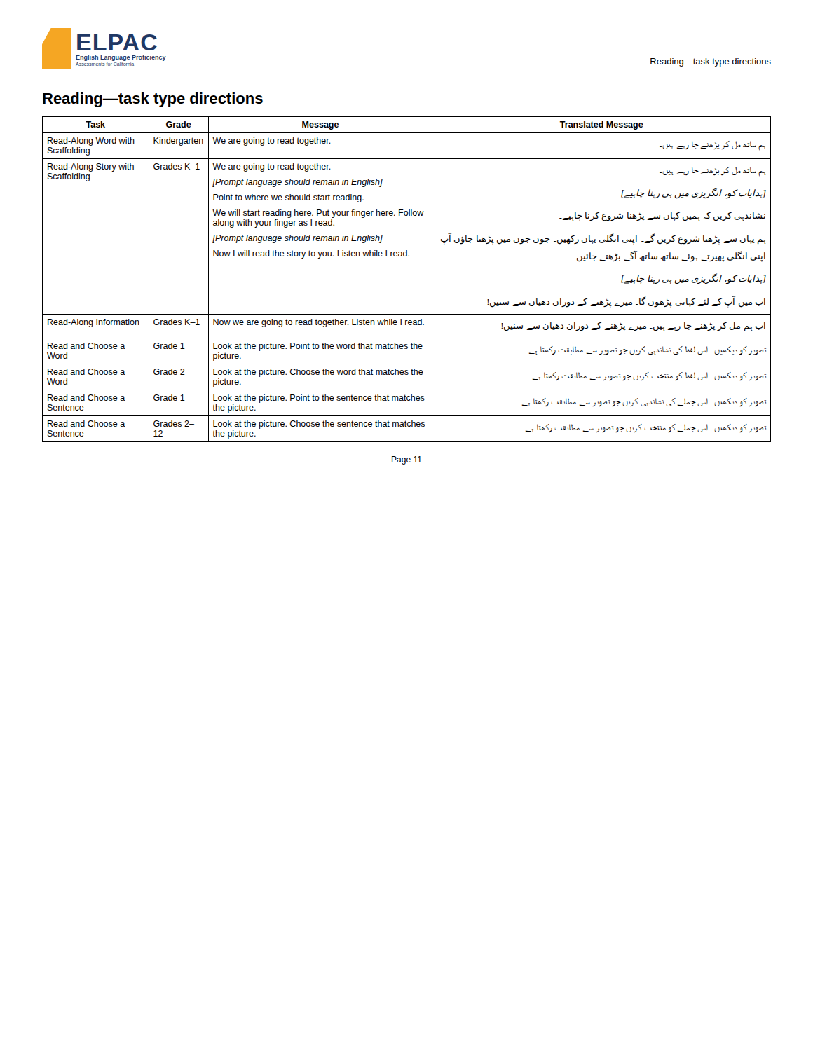ELPAC
English Language Proficiency
Assessments for California
Reading—task type directions
Reading—task type directions
| Task | Grade | Message | Translated Message |
| --- | --- | --- | --- |
| Read-Along Word with Scaffolding | Kindergarten | We are going to read together. | ہم ساتھ مل کر پڑھنے جا رہے ہیں۔ |
| Read-Along Story with Scaffolding | Grades K–1 | We are going to read together. [Prompt language should remain in English] Point to where we should start reading. We will start reading here. Put your finger here. Follow along with your finger as I read. [Prompt language should remain in English] Now I will read the story to you. Listen while I read. | ہم ساتھ مل کر پڑھنے جا رہے ہیں۔ [ہدایات کو، انگریزی میں ہی رہنا چاہیے] نشاندہی کریں کہ ہمیں کہاں سے پڑھنا شروع کرنا چاہیے۔ ہم یہاں سے پڑھنا شروع کریں گے۔ اپنی انگلی یہاں رکھیں۔ جوں جوں میں پڑھتا جاؤں آپ اپنی انگلی پھیرتے ہوئے ساتھ ساتھ آگے بڑھتے جائیں۔ [ہدایات کو، انگریزی میں ہی رہنا چاہیے] اب میں آپ کے لئے کہانی پڑھوں گا۔ میرے پڑھنے کے دوران دھیان سے سنیں! |
| Read-Along Information | Grades K–1 | Now we are going to read together. Listen while I read. | اب ہم مل کر پڑھنے جا رہے ہیں۔ میرے پڑھنے کے دوران دھیان سے سنیں! |
| Read and Choose a Word | Grade 1 | Look at the picture. Point to the word that matches the picture. | تصویر کو دیکھیں۔ اس لفظ کی نشاندہی کریں جو تصویر سے مطابقت رکھتا ہے۔ |
| Read and Choose a Word | Grade 2 | Look at the picture. Choose the word that matches the picture. | تصویر کو دیکھیں۔ اس لفظ کو منتخب کریں جو تصویر سے مطابقت رکھتا ہے۔ |
| Read and Choose a Sentence | Grade 1 | Look at the picture. Point to the sentence that matches the picture. | تصویر کو دیکھیں۔ اس جملے کی نشاندہی کریں جو تصویر سے مطابقت رکھتا ہے۔ |
| Read and Choose a Sentence | Grades 2–12 | Look at the picture. Choose the sentence that matches the picture. | تصویر کو دیکھیں۔ اس جملے کو منتخب کریں جو تصویر سے مطابقت رکھتا ہے۔ |
Page 11